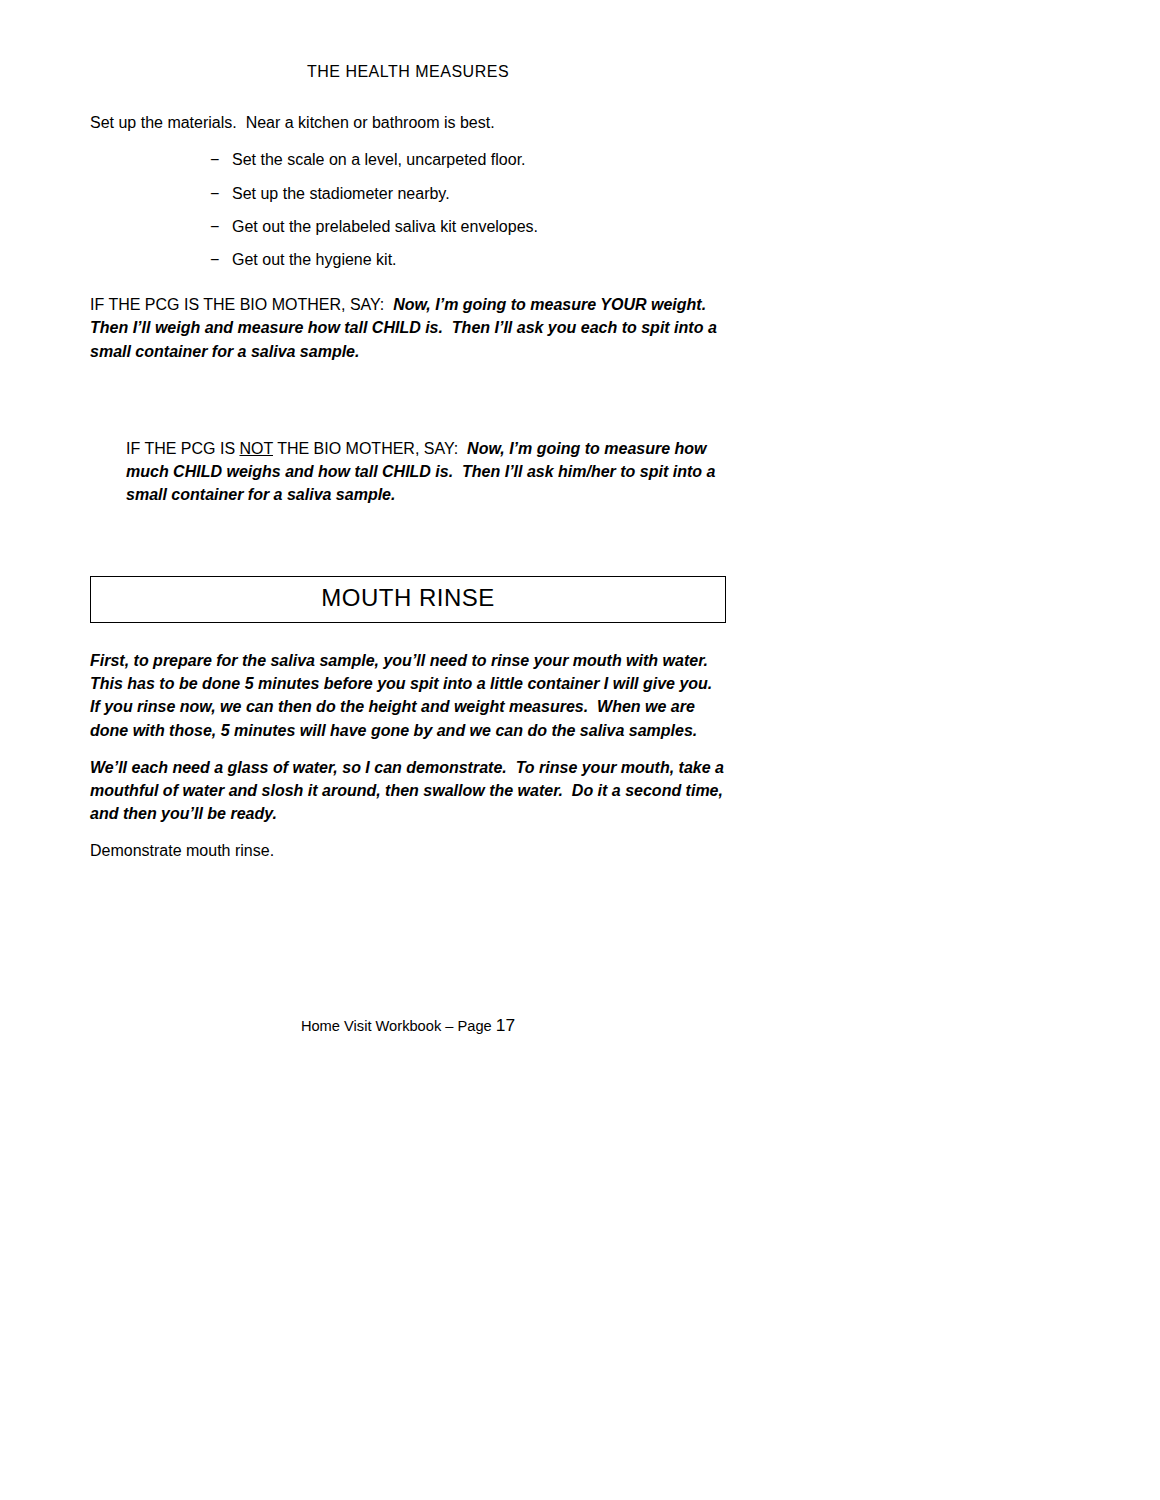THE HEALTH MEASURES
Set up the materials. Near a kitchen or bathroom is best.
Set the scale on a level, uncarpeted floor.
Set up the stadiometer nearby.
Get out the prelabeled saliva kit envelopes.
Get out the hygiene kit.
IF THE PCG IS THE BIO MOTHER, SAY: Now, I’m going to measure YOUR weight. Then I’ll weigh and measure how tall CHILD is. Then I’ll ask you each to spit into a small container for a saliva sample.
IF THE PCG IS NOT THE BIO MOTHER, SAY: Now, I’m going to measure how much CHILD weighs and how tall CHILD is. Then I’ll ask him/her to spit into a small container for a saliva sample.
MOUTH RINSE
First, to prepare for the saliva sample, you’ll need to rinse your mouth with water. This has to be done 5 minutes before you spit into a little container I will give you. If you rinse now, we can then do the height and weight measures. When we are done with those, 5 minutes will have gone by and we can do the saliva samples.
We’ll each need a glass of water, so I can demonstrate. To rinse your mouth, take a mouthful of water and slosh it around, then swallow the water. Do it a second time, and then you’ll be ready.
Demonstrate mouth rinse.
Home Visit Workbook – Page 17